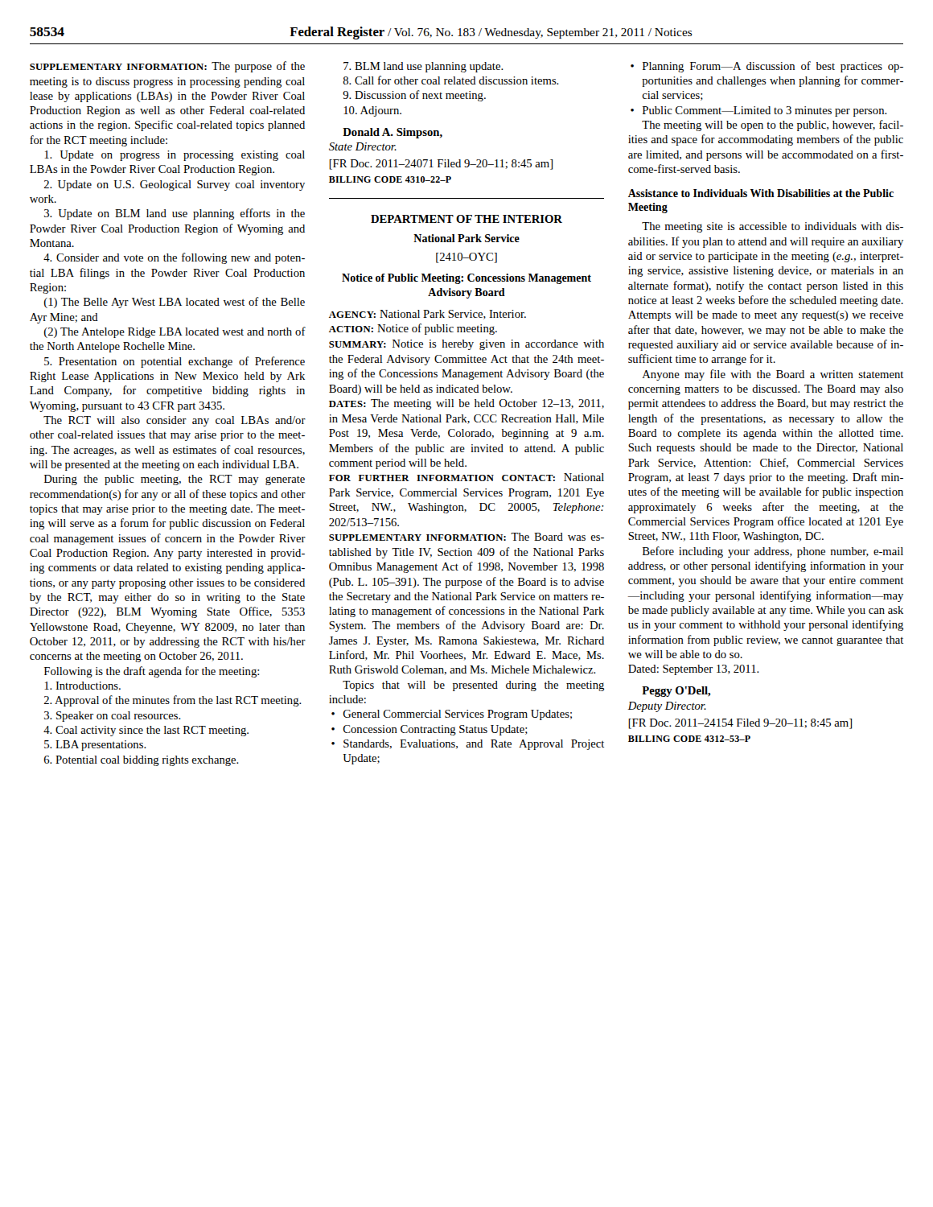58534
Federal Register / Vol. 76, No. 183 / Wednesday, September 21, 2011 / Notices
Supplementary Information: The purpose of the meeting is to discuss progress in processing pending coal lease by applications (LBAs) in the Powder River Coal Production Region as well as other Federal coal-related actions in the region. Specific coal-related topics planned for the RCT meeting include:
1. Update on progress in processing existing coal LBAs in the Powder River Coal Production Region.
2. Update on U.S. Geological Survey coal inventory work.
3. Update on BLM land use planning efforts in the Powder River Coal Production Region of Wyoming and Montana.
4. Consider and vote on the following new and potential LBA filings in the Powder River Coal Production Region:
(1) The Belle Ayr West LBA located west of the Belle Ayr Mine; and
(2) The Antelope Ridge LBA located west and north of the North Antelope Rochelle Mine.
5. Presentation on potential exchange of Preference Right Lease Applications in New Mexico held by Ark Land Company, for competitive bidding rights in Wyoming, pursuant to 43 CFR part 3435.
The RCT will also consider any coal LBAs and/or other coal-related issues that may arise prior to the meeting. The acreages, as well as estimates of coal resources, will be presented at the meeting on each individual LBA.
During the public meeting, the RCT may generate recommendation(s) for any or all of these topics and other topics that may arise prior to the meeting date. The meeting will serve as a forum for public discussion on Federal coal management issues of concern in the Powder River Coal Production Region. Any party interested in providing comments or data related to existing pending applications, or any party proposing other issues to be considered by the RCT, may either do so in writing to the State Director (922), BLM Wyoming State Office, 5353 Yellowstone Road, Cheyenne, WY 82009, no later than October 12, 2011, or by addressing the RCT with his/her concerns at the meeting on October 26, 2011.
Following is the draft agenda for the meeting:
1. Introductions.
2. Approval of the minutes from the last RCT meeting.
3. Speaker on coal resources.
4. Coal activity since the last RCT meeting.
5. LBA presentations.
6. Potential coal bidding rights exchange.
7. BLM land use planning update.
8. Call for other coal related discussion items.
9. Discussion of next meeting.
10. Adjourn.
Donald A. Simpson,
State Director.
[FR Doc. 2011–24071 Filed 9–20–11; 8:45 am]
Billing code 4310–22–P
DEPARTMENT OF THE INTERIOR
National Park Service
[2410–OYC]
Notice of Public Meeting: Concessions Management Advisory Board
Agency: National Park Service, Interior.
Action: Notice of public meeting.
Summary: Notice is hereby given in accordance with the Federal Advisory Committee Act that the 24th meeting of the Concessions Management Advisory Board (the Board) will be held as indicated below.
Dates: The meeting will be held October 12–13, 2011, in Mesa Verde National Park, CCC Recreation Hall, Mile Post 19, Mesa Verde, Colorado, beginning at 9 a.m. Members of the public are invited to attend. A public comment period will be held.
For Further Information Contact: National Park Service, Commercial Services Program, 1201 Eye Street, NW., Washington, DC 20005, Telephone: 202/513–7156.
Supplementary Information: The Board was established by Title IV, Section 409 of the National Parks Omnibus Management Act of 1998, November 13, 1998 (Pub. L. 105–391). The purpose of the Board is to advise the Secretary and the National Park Service on matters relating to management of concessions in the National Park System. The members of the Advisory Board are: Dr. James J. Eyster, Ms. Ramona Sakiestewa, Mr. Richard Linford, Mr. Phil Voorhees, Mr. Edward E. Mace, Ms. Ruth Griswold Coleman, and Ms. Michele Michalewicz.
Topics that will be presented during the meeting include:
General Commercial Services Program Updates;
Concession Contracting Status Update;
Standards, Evaluations, and Rate Approval Project Update;
Planning Forum—A discussion of best practices opportunities and challenges when planning for commercial services;
Public Comment—Limited to 3 minutes per person.
The meeting will be open to the public, however, facilities and space for accommodating members of the public are limited, and persons will be accommodated on a first-come-first-served basis.
Assistance to Individuals With Disabilities at the Public Meeting
The meeting site is accessible to individuals with disabilities. If you plan to attend and will require an auxiliary aid or service to participate in the meeting (e.g., interpreting service, assistive listening device, or materials in an alternate format), notify the contact person listed in this notice at least 2 weeks before the scheduled meeting date. Attempts will be made to meet any request(s) we receive after that date, however, we may not be able to make the requested auxiliary aid or service available because of insufficient time to arrange for it.
Anyone may file with the Board a written statement concerning matters to be discussed. The Board may also permit attendees to address the Board, but may restrict the length of the presentations, as necessary to allow the Board to complete its agenda within the allotted time. Such requests should be made to the Director, National Park Service, Attention: Chief, Commercial Services Program, at least 7 days prior to the meeting. Draft minutes of the meeting will be available for public inspection approximately 6 weeks after the meeting, at the Commercial Services Program office located at 1201 Eye Street, NW., 11th Floor, Washington, DC.
Before including your address, phone number, e-mail address, or other personal identifying information in your comment, you should be aware that your entire comment—including your personal identifying information—may be made publicly available at any time. While you can ask us in your comment to withhold your personal identifying information from public review, we cannot guarantee that we will be able to do so.
Dated: September 13, 2011.
Peggy O'Dell,
Deputy Director.
[FR Doc. 2011–24154 Filed 9–20–11; 8:45 am]
Billing code 4312–53–P